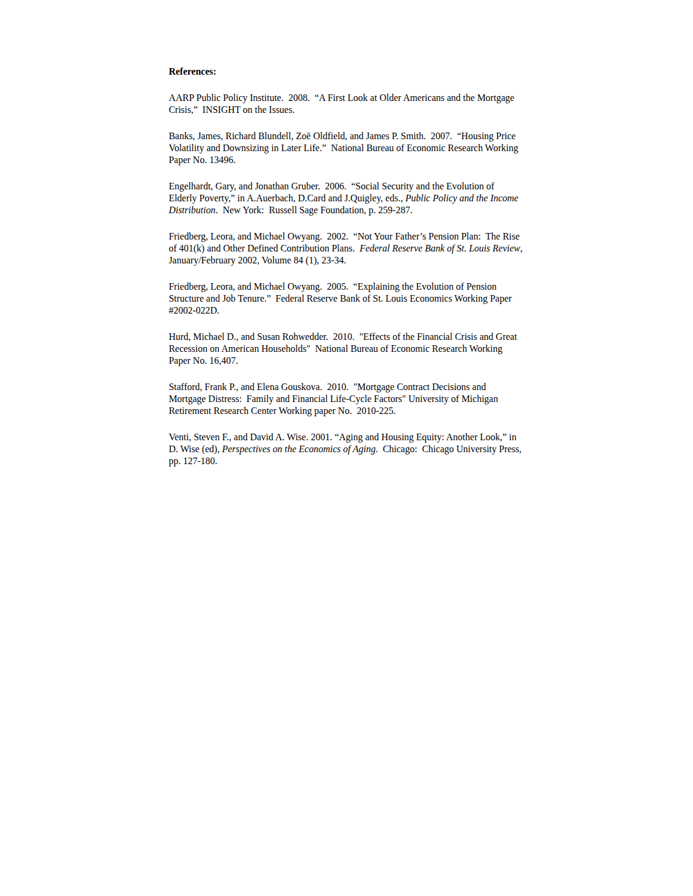References:
AARP Public Policy Institute. 2008. “A First Look at Older Americans and the Mortgage Crisis,” INSIGHT on the Issues.
Banks, James, Richard Blundell, Zoë Oldfield, and James P. Smith. 2007. “Housing Price Volatility and Downsizing in Later Life.” National Bureau of Economic Research Working Paper No. 13496.
Engelhardt, Gary, and Jonathan Gruber. 2006. “Social Security and the Evolution of Elderly Poverty,” in A.Auerbach, D.Card and J.Quigley, eds., Public Policy and the Income Distribution. New York: Russell Sage Foundation, p. 259-287.
Friedberg, Leora, and Michael Owyang. 2002. “Not Your Father’s Pension Plan: The Rise of 401(k) and Other Defined Contribution Plans. Federal Reserve Bank of St. Louis Review, January/February 2002, Volume 84 (1), 23-34.
Friedberg, Leora, and Michael Owyang. 2005. “Explaining the Evolution of Pension Structure and Job Tenure.” Federal Reserve Bank of St. Louis Economics Working Paper #2002-022D.
Hurd, Michael D., and Susan Rohwedder. 2010. "Effects of the Financial Crisis and Great Recession on American Households" National Bureau of Economic Research Working Paper No. 16,407.
Stafford, Frank P., and Elena Gouskova. 2010. "Mortgage Contract Decisions and Mortgage Distress: Family and Financial Life-Cycle Factors" University of Michigan Retirement Research Center Working paper No. 2010-225.
Venti, Steven F., and David A. Wise. 2001. “Aging and Housing Equity: Another Look,” in D. Wise (ed), Perspectives on the Economics of Aging. Chicago: Chicago University Press, pp. 127-180.